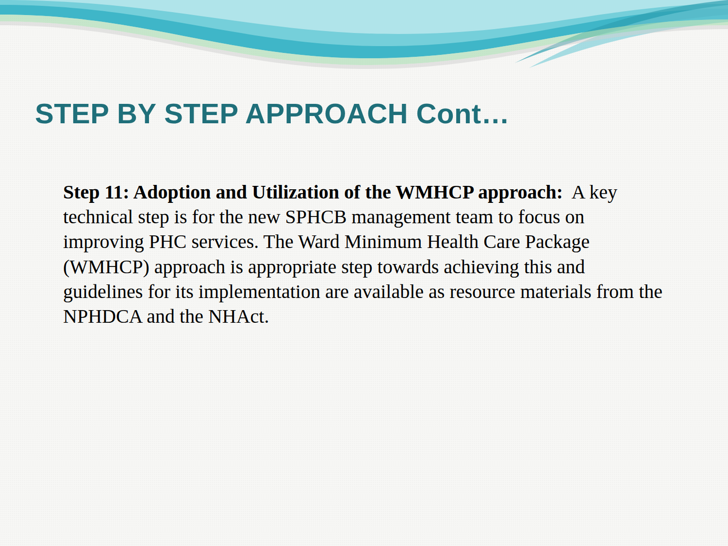STEP BY STEP APPROACH Cont…
Step 11: Adoption and Utilization of the WMHCP approach: A key technical step is for the new SPHCB management team to focus on improving PHC services. The Ward Minimum Health Care Package (WMHCP) approach is appropriate step towards achieving this and guidelines for its implementation are available as resource materials from the NPHDCA and the NHAct.